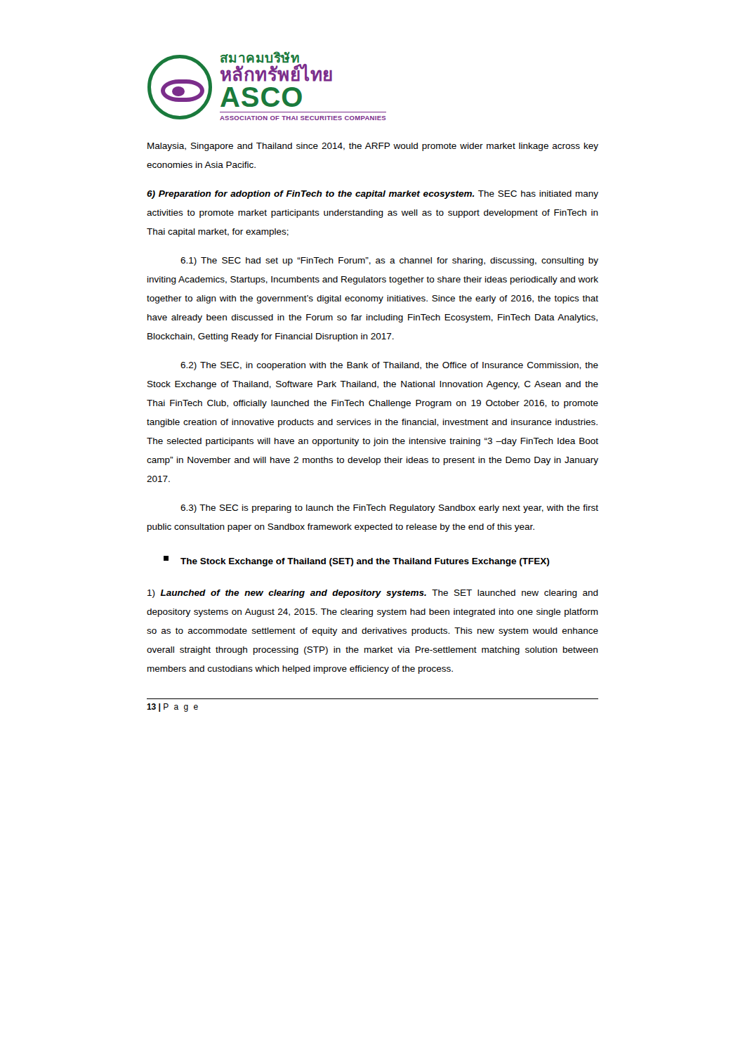| | สมาคมบริษัท หลักทรัพย์ไทย ASCO ASSOCIATION OF THAI SECURITIES COMPANIES |
Malaysia, Singapore and Thailand since 2014, the ARFP would promote wider market linkage across key economies in Asia Pacific.
6) Preparation for adoption of FinTech to the capital market ecosystem. The SEC has initiated many activities to promote market participants understanding as well as to support development of FinTech in Thai capital market, for examples;
6.1) The SEC had set up “FinTech Forum”, as a channel for sharing, discussing, consulting by inviting Academics, Startups, Incumbents and Regulators together to share their ideas periodically and work together to align with the government’s digital economy initiatives. Since the early of 2016, the topics that have already been discussed in the Forum so far including FinTech Ecosystem, FinTech Data Analytics, Blockchain, Getting Ready for Financial Disruption in 2017.
6.2) The SEC, in cooperation with the Bank of Thailand, the Office of Insurance Commission, the Stock Exchange of Thailand, Software Park Thailand, the National Innovation Agency, C Asean and the Thai FinTech Club, officially launched the FinTech Challenge Program on 19 October 2016, to promote tangible creation of innovative products and services in the financial, investment and insurance industries. The selected participants will have an opportunity to join the intensive training “3 –day FinTech Idea Boot camp” in November and will have 2 months to develop their ideas to present in the Demo Day in January 2017.
6.3) The SEC is preparing to launch the FinTech Regulatory Sandbox early next year, with the first public consultation paper on Sandbox framework expected to release by the end of this year.
The Stock Exchange of Thailand (SET) and the Thailand Futures Exchange (TFEX)
1) Launched of the new clearing and depository systems. The SET launched new clearing and depository systems on August 24, 2015. The clearing system had been integrated into one single platform so as to accommodate settlement of equity and derivatives products. This new system would enhance overall straight through processing (STP) in the market via Pre-settlement matching solution between members and custodians which helped improve efficiency of the process.
13 | P a g e